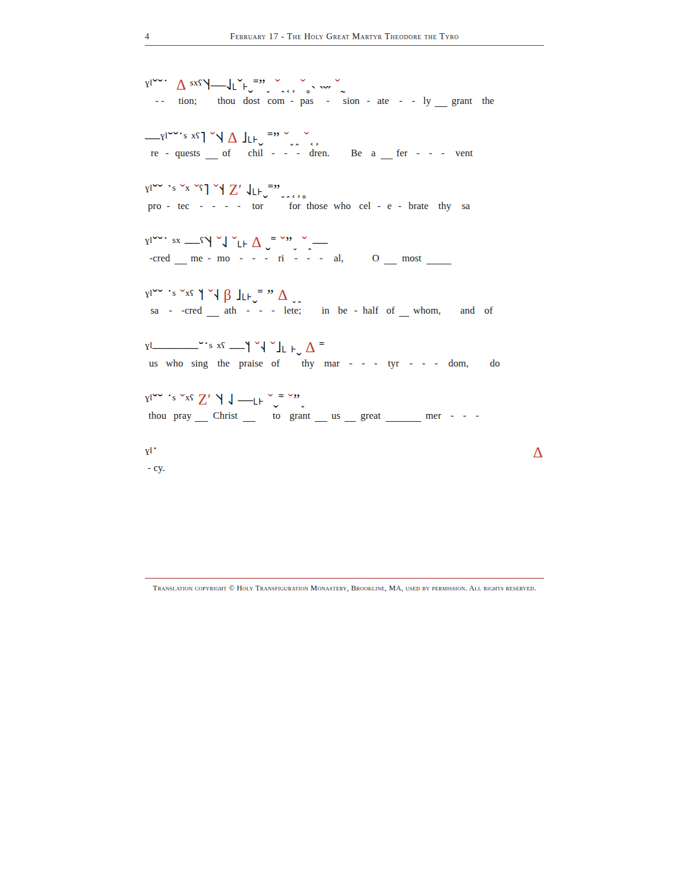4
February 17 - The Holy Great Martyr Theodore the Tyro
ˠˡˇ˘˙ ∆ ˢˣˤ˥˦˧—˨˩˪ˇ˫ˬ˭ˮ˯ ˇ˰˱˲ ˇ˳˴ ˵˶ ˇ˷
- - tion; thou dost com - pas - sion - ate - - ly grant the
—ˠˡ˘ˇ˙ˢ ˣˤ˥ ˇ˦˧˨ ∆ ˩˪˫ˬ ˭ˮ ˇ˯˰ ˇ˱˲
re - quests of chil - - - dren. Be a fer - - - vent
ˠˡˇ˘ ˙ˢ ˇˣ ˇˤ˥ ˇ˦˧ Z′ ˨˩˪˫ˬ˭ˮ˯˰˱˲˳
pro - tec - - - - tor for those who cel - e - brate thy sa
ˠˡˇ˘˙ ˢˣ —ˤ˥˦˧ ˇ˨˩ ˇ˪˫ ∆ ˬ˭ ˇˮ˯ ˇ˰—
-cred me - mo - - - ri - - - al, O most
ˠˡˇ˘ ˙ˢ ˇˣˤ ˥˦ ˇ˧˨ β ˩˪˫ˬ˭ ˮ ∆ ˯˰
sa - -cred ath - - - lete; in be - half of whom, and of
ˠˡ———˘˙ˢ ˣˤ —˥˦ ˇ˧˨ ˇ˩˪ ˫ˬ ∆ ˭
us who sing the praise of thy mar - - - tyr - - - dom, do
ˠˡˇ˘ ˙ˢ ˇˣˤ Z′ ˥˦˧ ˨˩ —˪˫ ˇˬ˭ ˇˮ˯
thou pray Christ to grant us great mer - - -
ˠˡ˙ ∆
- cy.
Translation copyright © Holy Transfiguration Monastery, Brookline, MA, used by permission. All rights reserved.